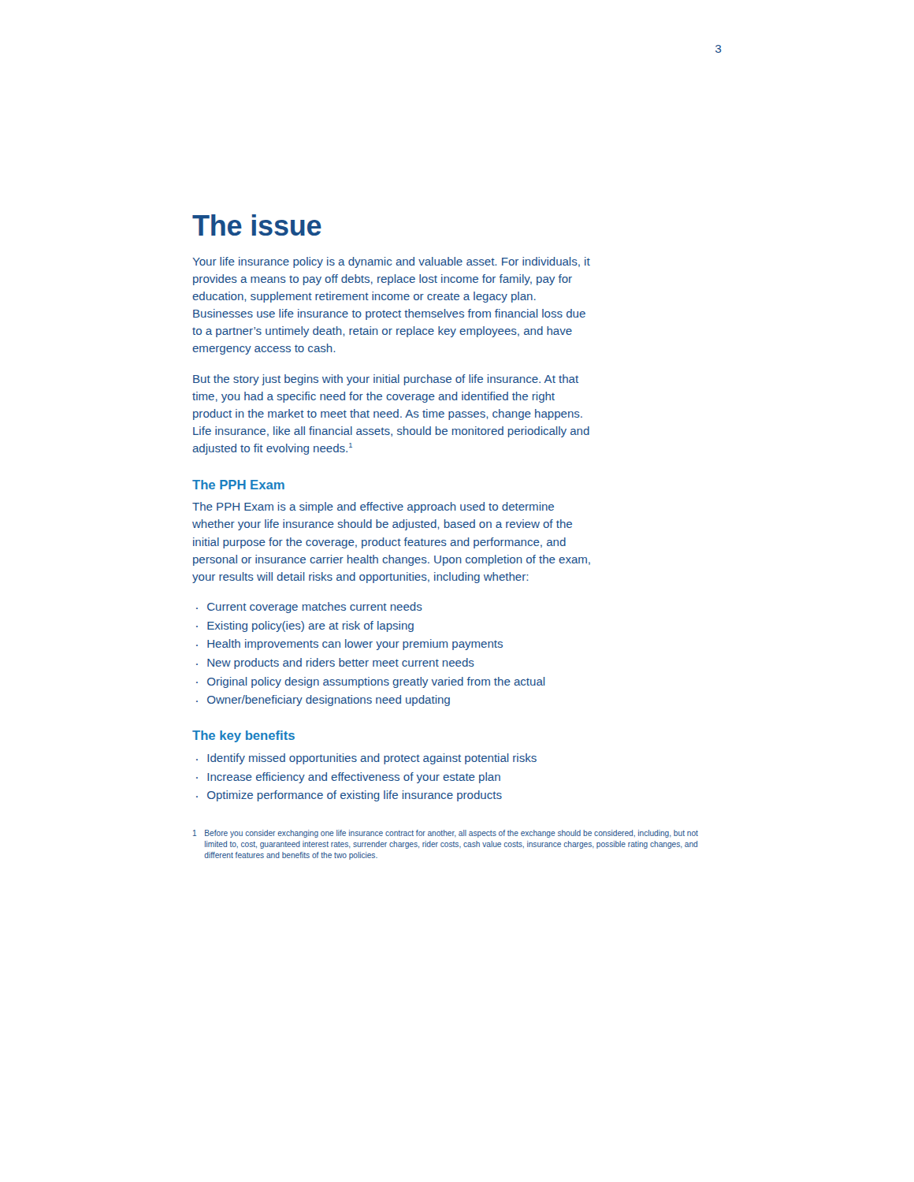3
The issue
Your life insurance policy is a dynamic and valuable asset. For individuals, it provides a means to pay off debts, replace lost income for family, pay for education, supplement retirement income or create a legacy plan. Businesses use life insurance to protect themselves from financial loss due to a partner’s untimely death, retain or replace key employees, and have emergency access to cash.
But the story just begins with your initial purchase of life insurance. At that time, you had a specific need for the coverage and identified the right product in the market to meet that need. As time passes, change happens. Life insurance, like all financial assets, should be monitored periodically and adjusted to fit evolving needs.1
The PPH Exam
The PPH Exam is a simple and effective approach used to determine whether your life insurance should be adjusted, based on a review of the initial purpose for the coverage, product features and performance, and personal or insurance carrier health changes. Upon completion of the exam, your results will detail risks and opportunities, including whether:
Current coverage matches current needs
Existing policy(ies) are at risk of lapsing
Health improvements can lower your premium payments
New products and riders better meet current needs
Original policy design assumptions greatly varied from the actual
Owner/beneficiary designations need updating
The key benefits
Identify missed opportunities and protect against potential risks
Increase efficiency and effectiveness of your estate plan
Optimize performance of existing life insurance products
1
Before you consider exchanging one life insurance contract for another, all aspects of the exchange should be considered, including, but not limited to, cost, guaranteed interest rates, surrender charges, rider costs, cash value costs, insurance charges, possible rating changes, and different features and benefits of the two policies.